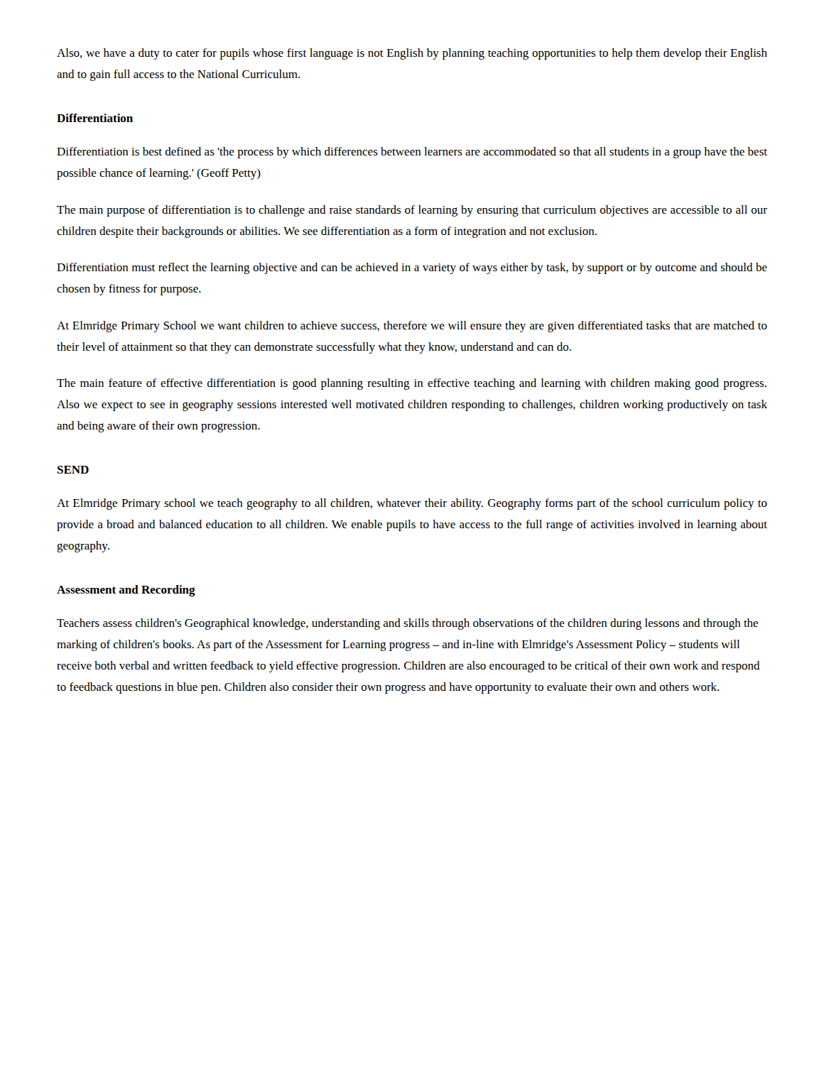Also, we have a duty to cater for pupils whose first language is not English by planning teaching opportunities to help them develop their English and to gain full access to the National Curriculum.
Differentiation
Differentiation is best defined as 'the process by which differences between learners are accommodated so that all students in a group have the best possible chance of learning.' (Geoff Petty)
The main purpose of differentiation is to challenge and raise standards of learning by ensuring that curriculum objectives are accessible to all our children despite their backgrounds or abilities. We see differentiation as a form of integration and not exclusion.
Differentiation must reflect the learning objective and can be achieved in a variety of ways either by task, by support or by outcome and should be chosen by fitness for purpose.
At Elmridge Primary School we want children to achieve success, therefore we will ensure they are given differentiated tasks that are matched to their level of attainment so that they can demonstrate successfully what they know, understand and can do.
The main feature of effective differentiation is good planning resulting in effective teaching and learning with children making good progress. Also we expect to see in geography sessions interested well motivated children responding to challenges, children working productively on task and being aware of their own progression.
SEND
At Elmridge Primary school we teach geography to all children, whatever their ability. Geography forms part of the school curriculum policy to provide a broad and balanced education to all children. We enable pupils to have access to the full range of activities involved in learning about geography.
Assessment and Recording
Teachers assess children's Geographical knowledge, understanding and skills through observations of the children during lessons and through the marking of children's books. As part of the Assessment for Learning progress – and in-line with Elmridge's Assessment Policy – students will receive both verbal and written feedback to yield effective progression. Children are also encouraged to be critical of their own work and respond to feedback questions in blue pen. Children also consider their own progress and have opportunity to evaluate their own and others work.